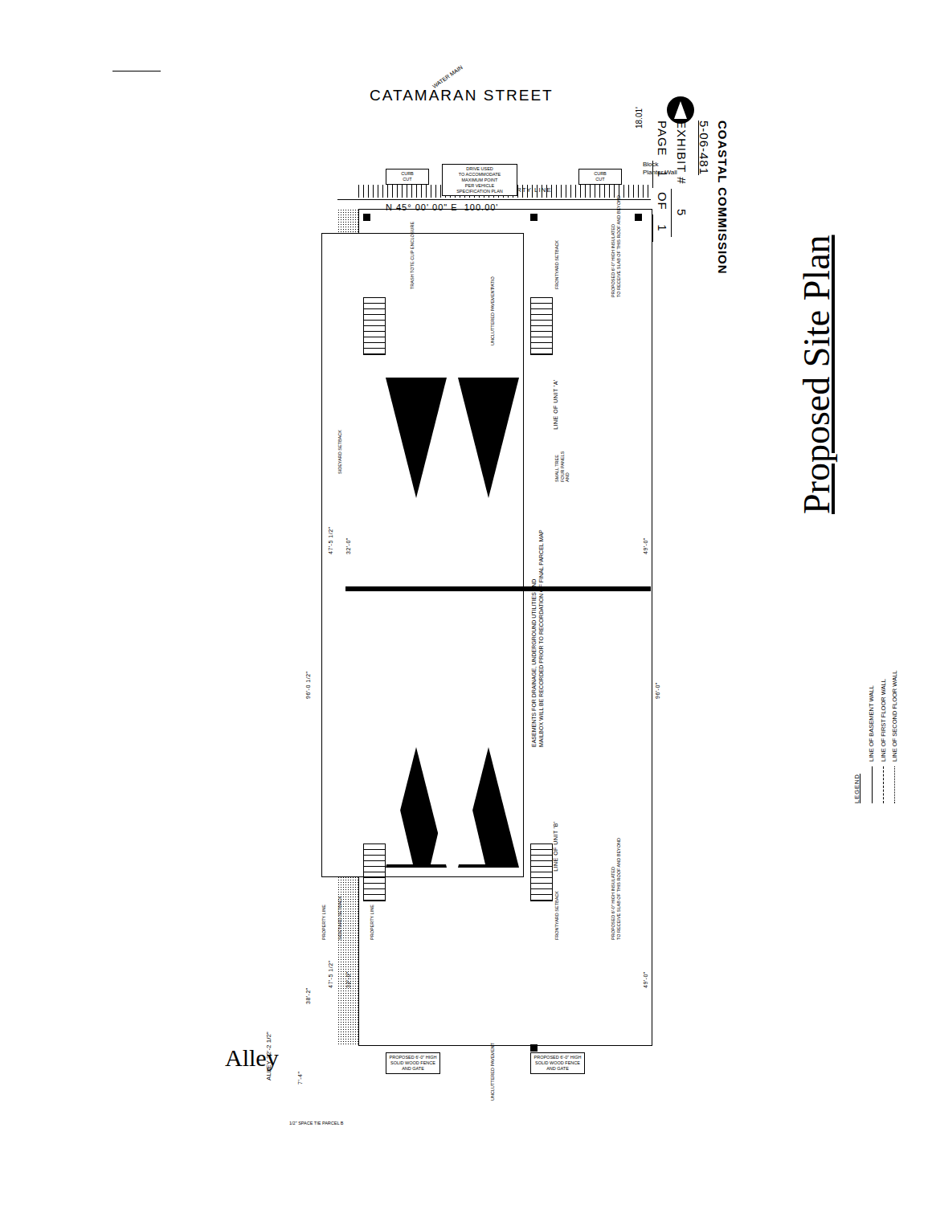CATAMARAN STREET
WATER MAIN
COASTAL COMMISSION
5-06-481
EXHIBIT # 5
PAGE 1 OF 1
Proposed Site Plan
18.01'
Block
Planter Wall
PROPERTY LINE
N 45° 00' 00" E 100.00'
CURB
CUT
DRIVE USED
TO ACCOMMODATE
MAXIMUM POINT
PER VEHICLE
SPECIFICATION PLAN
CURB
CUT
UNIT A
UNIT B
LINE OF UNIT 'A'
LINE OF UNIT 'B'
TRASH TOTE CLIP ENCLOSURE
PATIO
FRONTYARD SETBACK
FRONTYARD SETBACK
PROPOSED 6'-0" HIGH INSULATED
TO RECEIVE SLAB OF THIS ROOF AND BEYOND
PROPOSED 6'-0" HIGH INSULATED
TO RECEIVE SLAB OF THIS ROOF AND BEYOND
SIDEYARD SETBACK
SIDEYARD SETBACK
SMALL TREE
FOUR PANELS
AND
47'-5 1/2"
47'-5 1/2"
32'-0"
32'-0"
96'-0 1/2"
38'-2"
49'-0"
49'-0"
96'-0"
2'-0"
7'-4"
EASEMENTS FOR DRAINAGE, UNDERGROUND UTILITIES AND
MAILBOX WILL BE RECORDED PRIOR TO RECORDATION OF FINAL PARCEL MAP
PROPERTY LINE
PROPERTY LINE
PROPOSED 6'-0" HIGH
SOLID WOOD FENCE
AND GATE
PROPOSED 6'-0" HIGH
SOLID WOOD FENCE
AND GATE
UNCLUTTERED PAVEMENT
UNCLUTTERED PAVEMENT
LEGEND
LINE OF BASEMENT WALL
LINE OF FIRST FLOOR WALL
LINE OF SECOND FLOOR WALL
Alley
ALLEY 22'-2 1/2"
1/2" SPACE TIE PARCEL B